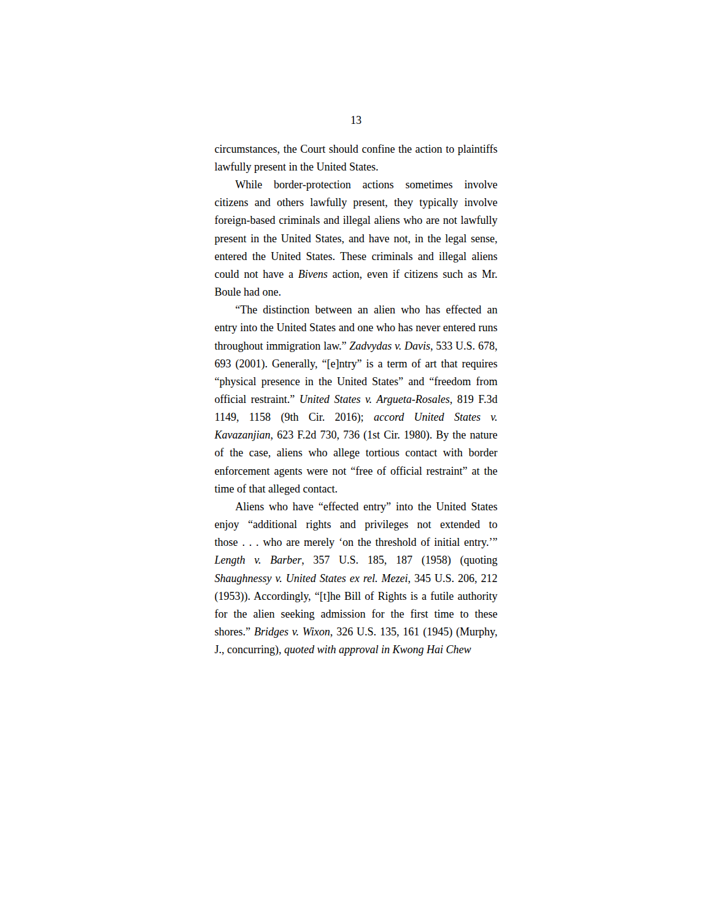13
circumstances, the Court should confine the action to plaintiffs lawfully present in the United States.
While border-protection actions sometimes involve citizens and others lawfully present, they typically involve foreign-based criminals and illegal aliens who are not lawfully present in the United States, and have not, in the legal sense, entered the United States. These criminals and illegal aliens could not have a Bivens action, even if citizens such as Mr. Boule had one.
“The distinction between an alien who has effected an entry into the United States and one who has never entered runs throughout immigration law.” Zadvydas v. Davis, 533 U.S. 678, 693 (2001). Generally, “[e]ntry” is a term of art that requires “physical presence in the United States” and “freedom from official restraint.” United States v. Argueta-Rosales, 819 F.3d 1149, 1158 (9th Cir. 2016); accord United States v. Kavazanjian, 623 F.2d 730, 736 (1st Cir. 1980). By the nature of the case, aliens who allege tortious contact with border enforcement agents were not “free of official restraint” at the time of that alleged contact.
Aliens who have “effected entry” into the United States enjoy “additional rights and privileges not extended to those . . . who are merely ‘on the threshold of initial entry.’” Length v. Barber, 357 U.S. 185, 187 (1958) (quoting Shaughnessy v. United States ex rel. Mezei, 345 U.S. 206, 212 (1953)). Accordingly, “[t]he Bill of Rights is a futile authority for the alien seeking admission for the first time to these shores.” Bridges v. Wixon, 326 U.S. 135, 161 (1945) (Murphy, J., concurring), quoted with approval in Kwong Hai Chew